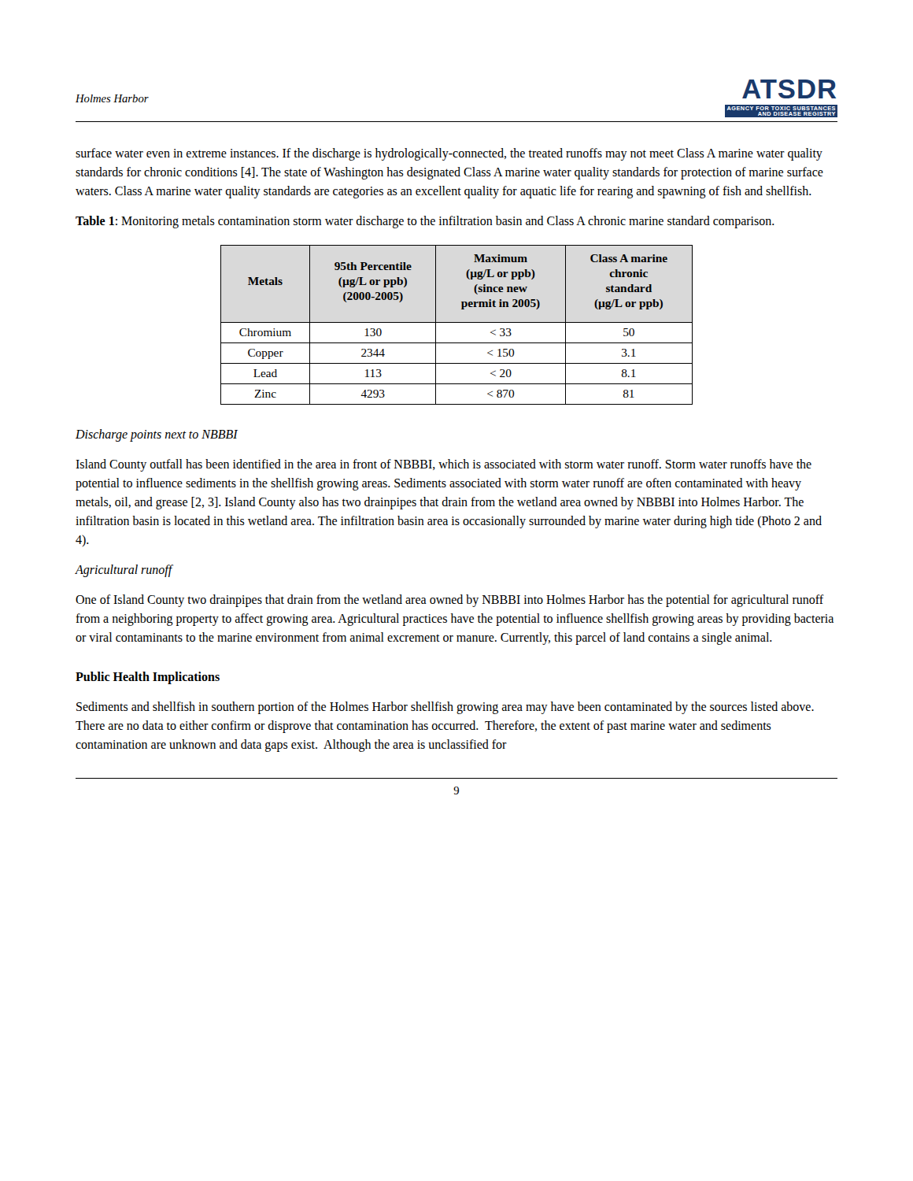Holmes Harbor
ATSDR
AGENCY FOR TOXIC SUBSTANCES
AND DISEASE REGISTRY
surface water even in extreme instances. If the discharge is hydrologically-connected, the treated runoffs may not meet Class A marine water quality standards for chronic conditions [4]. The state of Washington has designated Class A marine water quality standards for protection of marine surface waters. Class A marine water quality standards are categories as an excellent quality for aquatic life for rearing and spawning of fish and shellfish.
Table 1: Monitoring metals contamination storm water discharge to the infiltration basin and Class A chronic marine standard comparison.
| Metals | 95th Percentile (µg/L or ppb) (2000-2005) | Maximum (µg/L or ppb) (since new permit in 2005) | Class A marine chronic standard (µg/L or ppb) |
| --- | --- | --- | --- |
| Chromium | 130 | < 33 | 50 |
| Copper | 2344 | < 150 | 3.1 |
| Lead | 113 | < 20 | 8.1 |
| Zinc | 4293 | < 870 | 81 |
Discharge points next to NBBBI
Island County outfall has been identified in the area in front of NBBBI, which is associated with storm water runoff. Storm water runoffs have the potential to influence sediments in the shellfish growing areas. Sediments associated with storm water runoff are often contaminated with heavy metals, oil, and grease [2, 3]. Island County also has two drainpipes that drain from the wetland area owned by NBBBI into Holmes Harbor. The infiltration basin is located in this wetland area. The infiltration basin area is occasionally surrounded by marine water during high tide (Photo 2 and 4).
Agricultural runoff
One of Island County two drainpipes that drain from the wetland area owned by NBBBI into Holmes Harbor has the potential for agricultural runoff from a neighboring property to affect growing area. Agricultural practices have the potential to influence shellfish growing areas by providing bacteria or viral contaminants to the marine environment from animal excrement or manure. Currently, this parcel of land contains a single animal.
Public Health Implications
Sediments and shellfish in southern portion of the Holmes Harbor shellfish growing area may have been contaminated by the sources listed above. There are no data to either confirm or disprove that contamination has occurred. Therefore, the extent of past marine water and sediments contamination are unknown and data gaps exist. Although the area is unclassified for
9